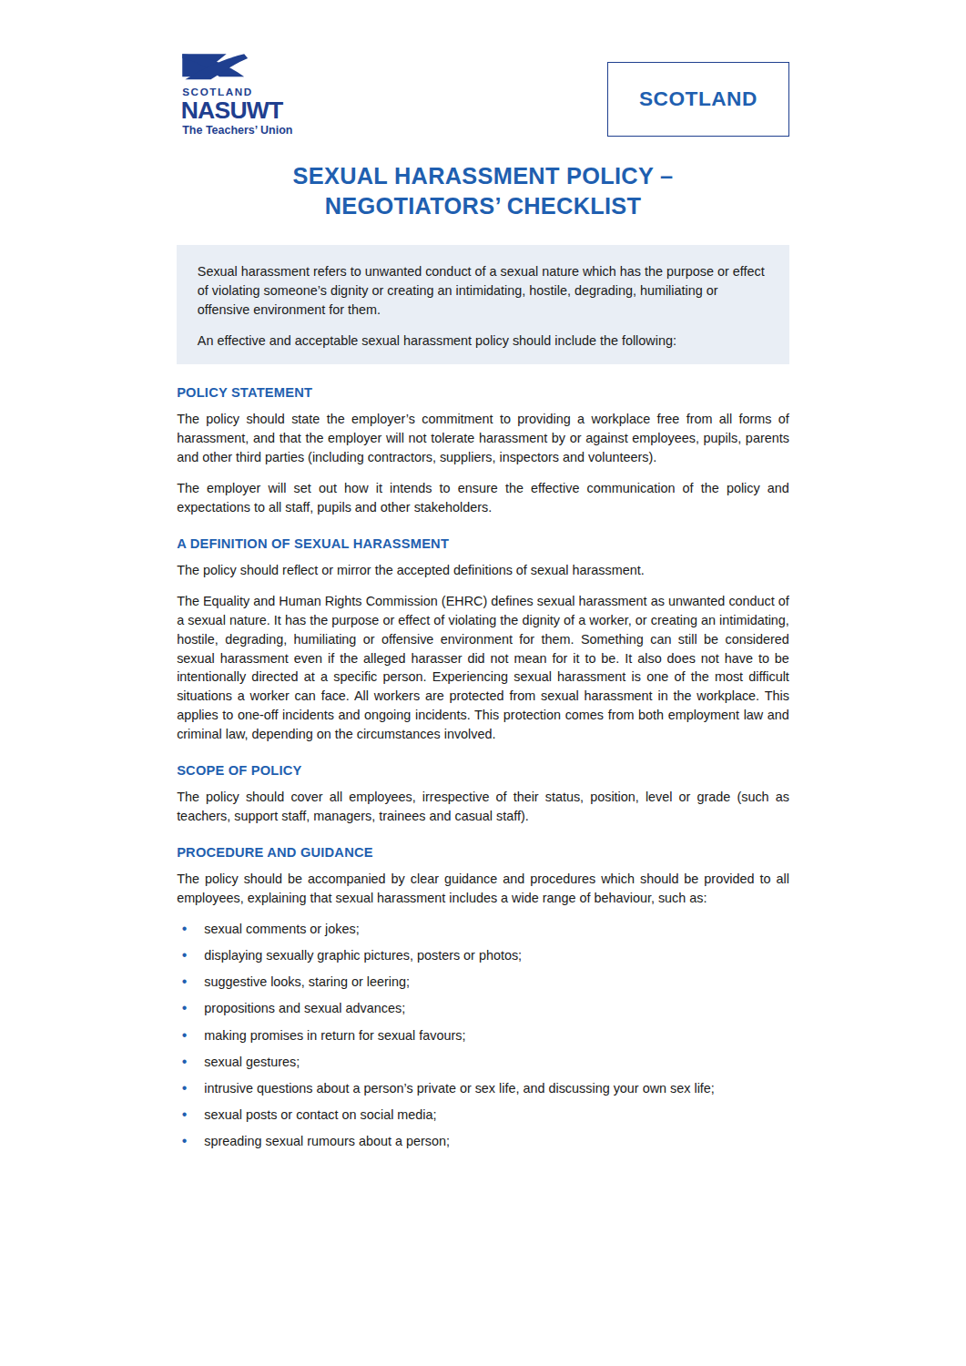SCOTLAND NASUWT The Teachers’ Union
SCOTLAND
SEXUAL HARASSMENT POLICY –
NEGOTIATORS’ CHECKLIST
Sexual harassment refers to unwanted conduct of a sexual nature which has the purpose or effect of violating someone’s dignity or creating an intimidating, hostile, degrading, humiliating or offensive environment for them.
An effective and acceptable sexual harassment policy should include the following:
Policy Statement
The policy should state the employer’s commitment to providing a workplace free from all forms of harassment, and that the employer will not tolerate harassment by or against employees, pupils, parents and other third parties (including contractors, suppliers, inspectors and volunteers).
The employer will set out how it intends to ensure the effective communication of the policy and expectations to all staff, pupils and other stakeholders.
A Definition of Sexual Harassment
The policy should reflect or mirror the accepted definitions of sexual harassment.
The Equality and Human Rights Commission (EHRC) defines sexual harassment as unwanted conduct of a sexual nature. It has the purpose or effect of violating the dignity of a worker, or creating an intimidating, hostile, degrading, humiliating or offensive environment for them. Something can still be considered sexual harassment even if the alleged harasser did not mean for it to be. It also does not have to be intentionally directed at a specific person. Experiencing sexual harassment is one of the most difficult situations a worker can face. All workers are protected from sexual harassment in the workplace. This applies to one-off incidents and ongoing incidents. This protection comes from both employment law and criminal law, depending on the circumstances involved.
Scope of Policy
The policy should cover all employees, irrespective of their status, position, level or grade (such as teachers, support staff, managers, trainees and casual staff).
Procedure and Guidance
The policy should be accompanied by clear guidance and procedures which should be provided to all employees, explaining that sexual harassment includes a wide range of behaviour, such as:
sexual comments or jokes;
displaying sexually graphic pictures, posters or photos;
suggestive looks, staring or leering;
propositions and sexual advances;
making promises in return for sexual favours;
sexual gestures;
intrusive questions about a person’s private or sex life, and discussing your own sex life;
sexual posts or contact on social media;
spreading sexual rumours about a person;